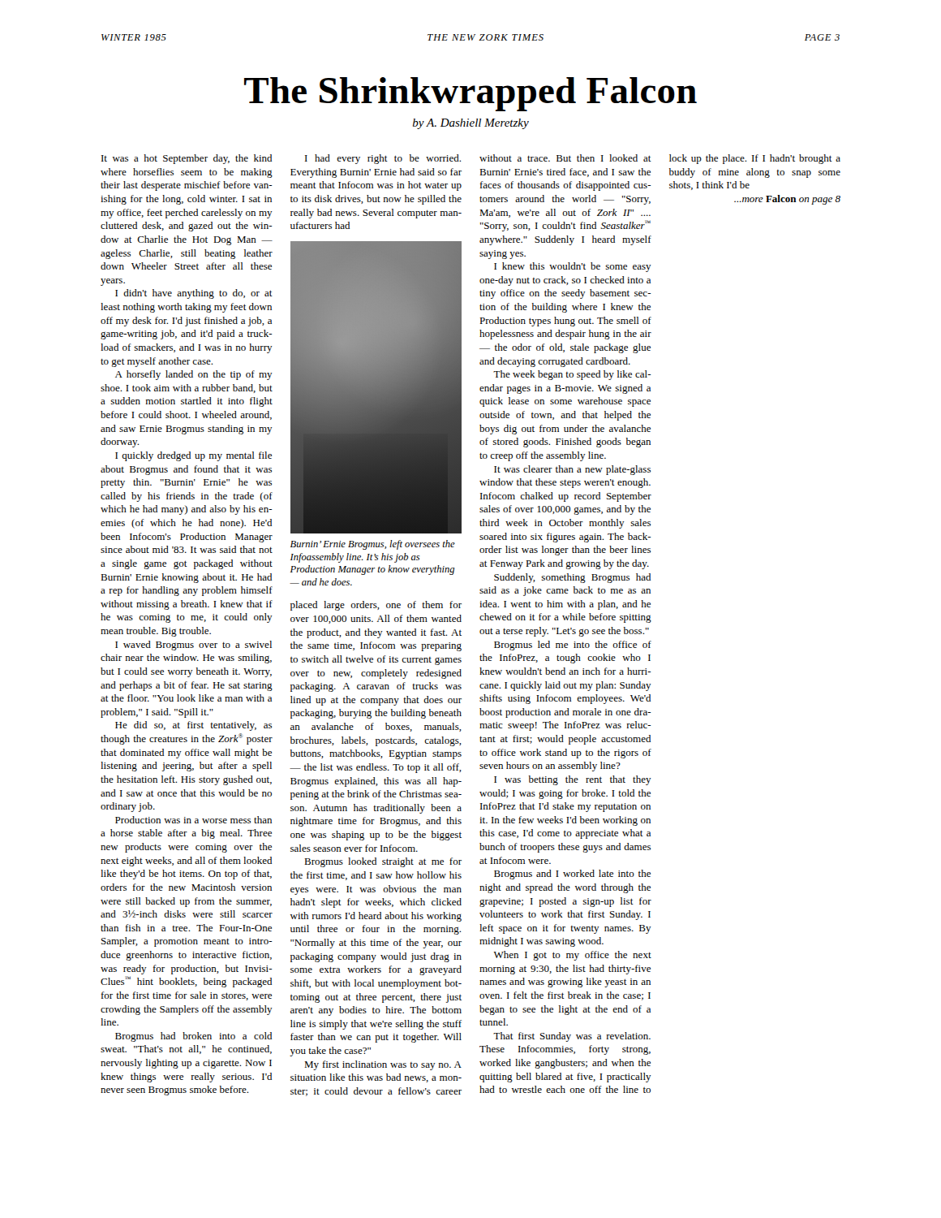WINTER 1985
THE NEW ZORK TIMES
PAGE 3
The Shrinkwrapped Falcon
by A. Dashiell Meretzky
It was a hot September day, the kind where horseflies seem to be making their last desperate mischief before vanishing for the long, cold winter. I sat in my office, feet perched carelessly on my cluttered desk, and gazed out the window at Charlie the Hot Dog Man — ageless Charlie, still beating leather down Wheeler Street after all these years.
I didn't have anything to do, or at least nothing worth taking my feet down off my desk for. I'd just finished a job, a game-writing job, and it'd paid a truckload of smackers, and I was in no hurry to get myself another case.
A horsefly landed on the tip of my shoe. I took aim with a rubber band, but a sudden motion startled it into flight before I could shoot. I wheeled around, and saw Ernie Brogmus standing in my doorway.
I quickly dredged up my mental file about Brogmus and found that it was pretty thin. "Burnin' Ernie" he was called by his friends in the trade (of which he had many) and also by his enemies (of which he had none). He'd been Infocom's Production Manager since about mid '83. It was said that not a single game got packaged without Burnin' Ernie knowing about it. He had a rep for handling any problem himself without missing a breath. I knew that if he was coming to me, it could only mean trouble. Big trouble.
I waved Brogmus over to a swivel chair near the window. He was smiling, but I could see worry beneath it. Worry, and perhaps a bit of fear. He sat staring at the floor. "You look like a man with a problem," I said. "Spill it."
He did so, at first tentatively, as though the creatures in the Zork® poster that dominated my office wall might be listening and jeering, but after a spell the hesitation left. His story gushed out, and I saw at once that this would be no ordinary job.
Production was in a worse mess than a horse stable after a big meal. Three new products were coming over the next eight weeks, and all of them looked like they'd be hot items. On top of that, orders for the new Macintosh version were still backed up from the summer, and 3½-inch disks were still scarcer than fish in a tree. The Four-In-One Sampler, a promotion meant to introduce greenhorns to interactive fiction, was ready for production, but Invisi-Clues™ hint booklets, being packaged for the first time for sale in stores, were crowding the Samplers off the assembly line.
Brogmus had broken into a cold sweat. "That's not all," he continued, nervously lighting up a cigarette. Now I knew things were really serious. I'd never seen Brogmus smoke before.
I had every right to be worried. Everything Burnin' Ernie had said so far meant that Infocom was in hot water up to its disk drives, but now he spilled the really bad news. Several computer manufacturers had
Burnin’ Ernie Brogmus, left oversees the Infoassembly line. It’s his job as Production Manager to know everything — and he does.
placed large orders, one of them for over 100,000 units. All of them wanted the product, and they wanted it fast. At the same time, Infocom was preparing to switch all twelve of its current games over to new, completely redesigned packaging. A caravan of trucks was lined up at the company that does our packaging, burying the building beneath an avalanche of boxes, manuals, brochures, labels, postcards, catalogs, buttons, matchbooks, Egyptian stamps — the list was endless. To top it all off, Brogmus explained, this was all happening at the brink of the Christmas season. Autumn has traditionally been a nightmare time for Brogmus, and this one was shaping up to be the biggest sales season ever for Infocom.
Brogmus looked straight at me for the first time, and I saw how hollow his eyes were. It was obvious the man hadn't slept for weeks, which clicked with rumors I'd heard about his working until three or four in the morning. "Normally at this time of the year, our packaging company would just drag in some extra workers for a graveyard shift, but with local unemployment bottoming out at three percent, there just aren't any bodies to hire. The bottom line is simply that we're selling the stuff faster than we can put it together. Will you take the case?"
My first inclination was to say no. A situation like this was bad news, a monster; it could devour a fellow's career without a trace. But then I looked at Burnin' Ernie's tired face, and I saw the faces of thousands of disappointed customers around the world — "Sorry, Ma'am, we're all out of Zork II" .... "Sorry, son, I couldn't find Seastalker™ anywhere." Suddenly I heard myself saying yes.
I knew this wouldn't be some easy one-day nut to crack, so I checked into a tiny office on the seedy basement section of the building where I knew the Production types hung out. The smell of hopelessness and despair hung in the air — the odor of old, stale package glue and decaying corrugated cardboard.
The week began to speed by like calendar pages in a B-movie. We signed a quick lease on some warehouse space outside of town, and that helped the boys dig out from under the avalanche of stored goods. Finished goods began to creep off the assembly line.
It was clearer than a new plate-glass window that these steps weren't enough. Infocom chalked up record September sales of over 100,000 games, and by the third week in October monthly sales soared into six figures again. The back-order list was longer than the beer lines at Fenway Park and growing by the day.
Suddenly, something Brogmus had said as a joke came back to me as an idea. I went to him with a plan, and he chewed on it for a while before spitting out a terse reply. "Let's go see the boss."
Brogmus led me into the office of the InfoPrez, a tough cookie who I knew wouldn't bend an inch for a hurricane. I quickly laid out my plan: Sunday shifts using Infocom employees. We'd boost production and morale in one dramatic sweep! The InfoPrez was reluctant at first; would people accustomed to office work stand up to the rigors of seven hours on an assembly line?
I was betting the rent that they would; I was going for broke. I told the InfoPrez that I'd stake my reputation on it. In the few weeks I'd been working on this case, I'd come to appreciate what a bunch of troopers these guys and dames at Infocom were.
Brogmus and I worked late into the night and spread the word through the grapevine; I posted a sign-up list for volunteers to work that first Sunday. I left space on it for twenty names. By midnight I was sawing wood.
When I got to my office the next morning at 9:30, the list had thirty-five names and was growing like yeast in an oven. I felt the first break in the case; I began to see the light at the end of a tunnel.
That first Sunday was a revelation. These Infocommies, forty strong, worked like gangbusters; and when the quitting bell blared at five, I practically had to wrestle each one off the line to lock up the place. If I hadn't brought a buddy of mine along to snap some shots, I think I'd be
...more Falcon on page 8